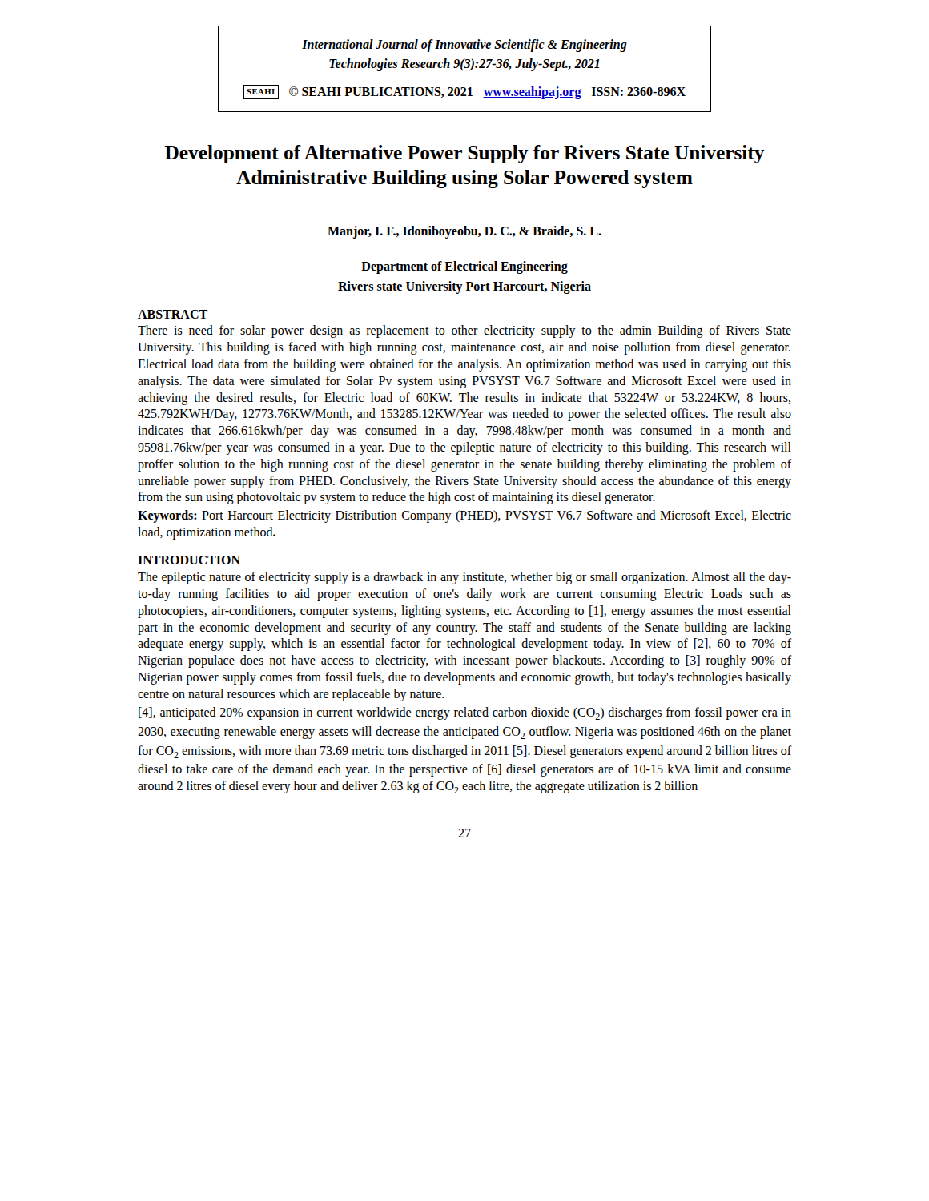International Journal of Innovative Scientific & Engineering
Technologies Research 9(3):27-36, July-Sept., 2021
SEAHI © SEAHI PUBLICATIONS, 2021 www.seahipaj.org ISSN: 2360-896X
Development of Alternative Power Supply for Rivers State University Administrative Building using Solar Powered system
Manjor, I. F., Idoniboyeobu, D. C., & Braide, S. L.
Department of Electrical Engineering
Rivers state University Port Harcourt, Nigeria
ABSTRACT
There is need for solar power design as replacement to other electricity supply to the admin Building of Rivers State University. This building is faced with high running cost, maintenance cost, air and noise pollution from diesel generator. Electrical load data from the building were obtained for the analysis. An optimization method was used in carrying out this analysis. The data were simulated for Solar Pv system using PVSYST V6.7 Software and Microsoft Excel were used in achieving the desired results, for Electric load of 60KW. The results in indicate that 53224W or 53.224KW, 8 hours, 425.792KWH/Day, 12773.76KW/Month, and 153285.12KW/Year was needed to power the selected offices. The result also indicates that 266.616kwh/per day was consumed in a day, 7998.48kw/per month was consumed in a month and 95981.76kw/per year was consumed in a year. Due to the epileptic nature of electricity to this building. This research will proffer solution to the high running cost of the diesel generator in the senate building thereby eliminating the problem of unreliable power supply from PHED. Conclusively, the Rivers State University should access the abundance of this energy from the sun using photovoltaic pv system to reduce the high cost of maintaining its diesel generator.
Keywords: Port Harcourt Electricity Distribution Company (PHED), PVSYST V6.7 Software and Microsoft Excel, Electric load, optimization method.
INTRODUCTION
The epileptic nature of electricity supply is a drawback in any institute, whether big or small organization. Almost all the day-to-day running facilities to aid proper execution of one's daily work are current consuming Electric Loads such as photocopiers, air-conditioners, computer systems, lighting systems, etc. According to [1], energy assumes the most essential part in the economic development and security of any country. The staff and students of the Senate building are lacking adequate energy supply, which is an essential factor for technological development today. In view of [2], 60 to 70% of Nigerian populace does not have access to electricity, with incessant power blackouts. According to [3] roughly 90% of Nigerian power supply comes from fossil fuels, due to developments and economic growth, but today's technologies basically centre on natural resources which are replaceable by nature.
[4], anticipated 20% expansion in current worldwide energy related carbon dioxide (CO2) discharges from fossil power era in 2030, executing renewable energy assets will decrease the anticipated CO2 outflow. Nigeria was positioned 46th on the planet for CO2 emissions, with more than 73.69 metric tons discharged in 2011 [5]. Diesel generators expend around 2 billion litres of diesel to take care of the demand each year. In the perspective of [6] diesel generators are of 10-15 kVA limit and consume around 2 litres of diesel every hour and deliver 2.63 kg of CO2 each litre, the aggregate utilization is 2 billion
27